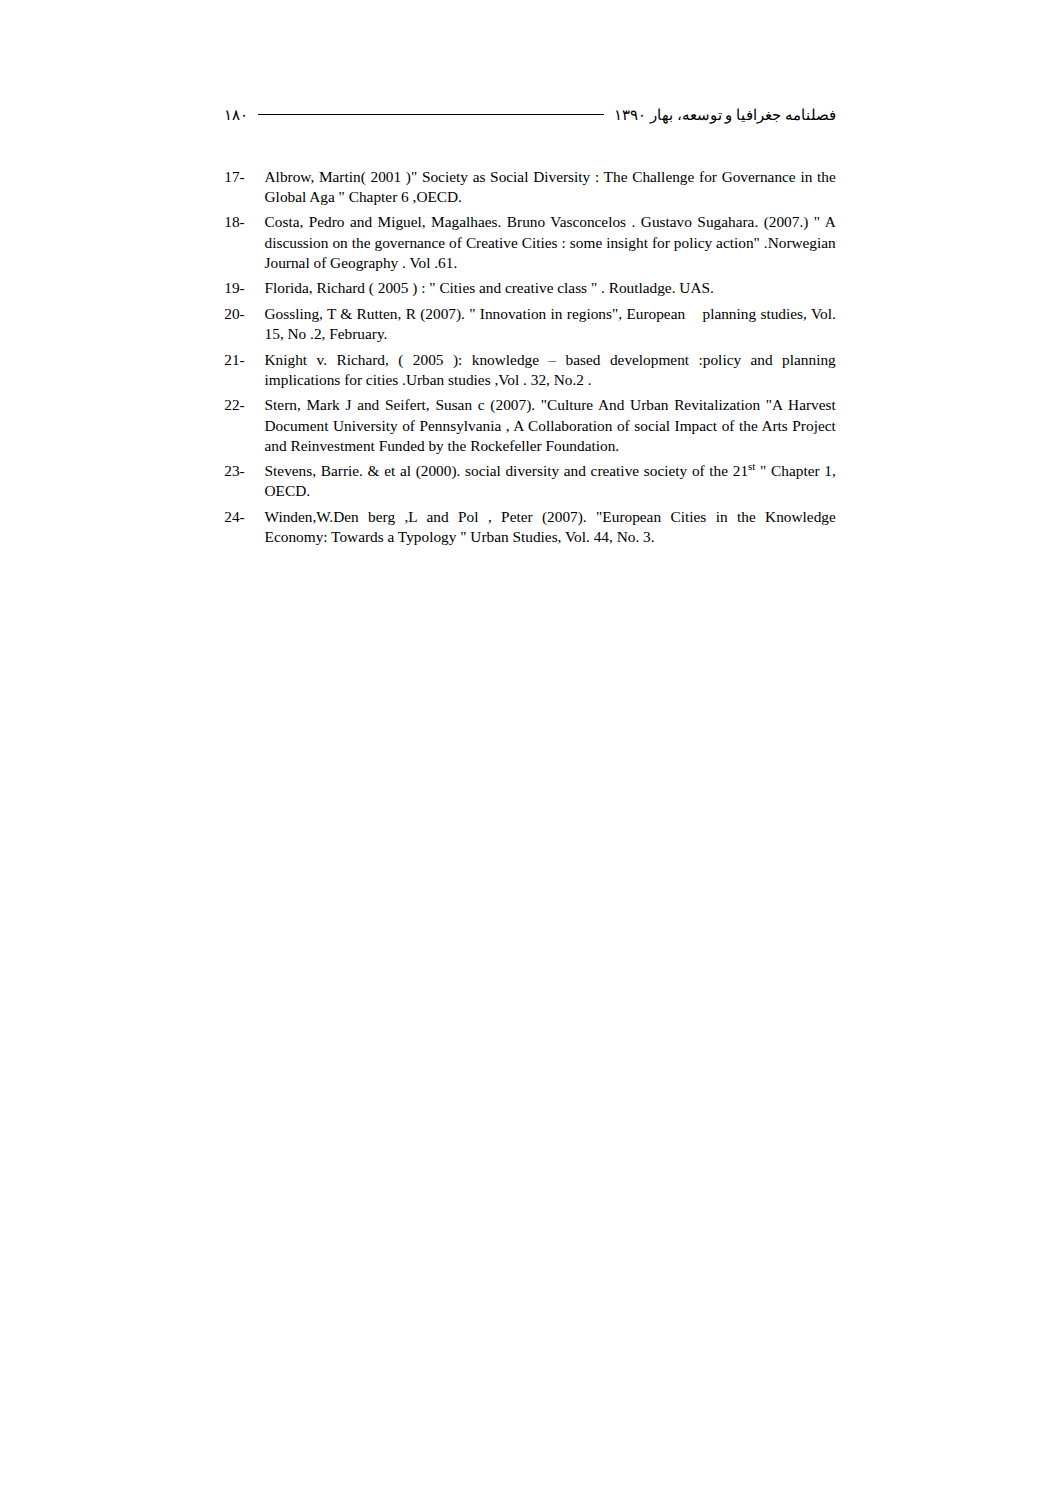۱۸۰ فصلنامه جغرافیا و توسعه، بهار ۱۳۹۰
17- Albrow, Martin( 2001 )" Society as Social Diversity : The Challenge for Governance in the Global Aga " Chapter 6 ,OECD.
18- Costa, Pedro and Miguel, Magalhaes. Bruno Vasconcelos . Gustavo Sugahara. (2007.) " A discussion on the governance of Creative Cities : some insight for policy action" .Norwegian Journal of Geography . Vol .61.
19- Florida, Richard ( 2005 ) : " Cities and creative class " . Routladge. UAS.
20- Gossling, T & Rutten, R (2007). " Innovation in regions", European planning studies, Vol. 15, No .2, February.
21- Knight v. Richard, ( 2005 ): knowledge – based development :policy and planning implications for cities .Urban studies ,Vol . 32, No.2 .
22- Stern, Mark J and Seifert, Susan c (2007). "Culture And Urban Revitalization "A Harvest Document University of Pennsylvania , A Collaboration of social Impact of the Arts Project and Reinvestment Funded by the Rockefeller Foundation.
23- Stevens, Barrie. & et al (2000). social diversity and creative society of the 21st " Chapter 1, OECD.
24- Winden,W.Den berg ,L and Pol , Peter (2007). "European Cities in the Knowledge Economy: Towards a Typology " Urban Studies, Vol. 44, No. 3.